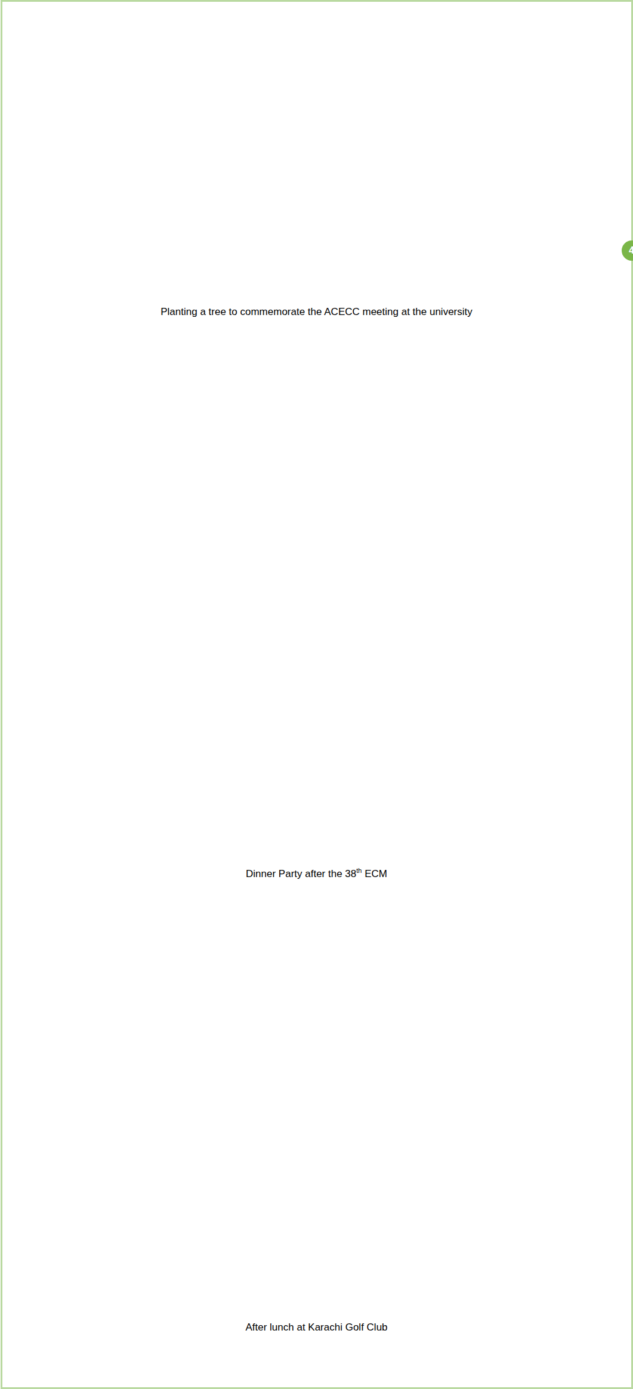4
Planting a tree to commemorate the ACECC meeting at the university
Dinner Party after the 38th ECM
After lunch at Karachi Golf Club